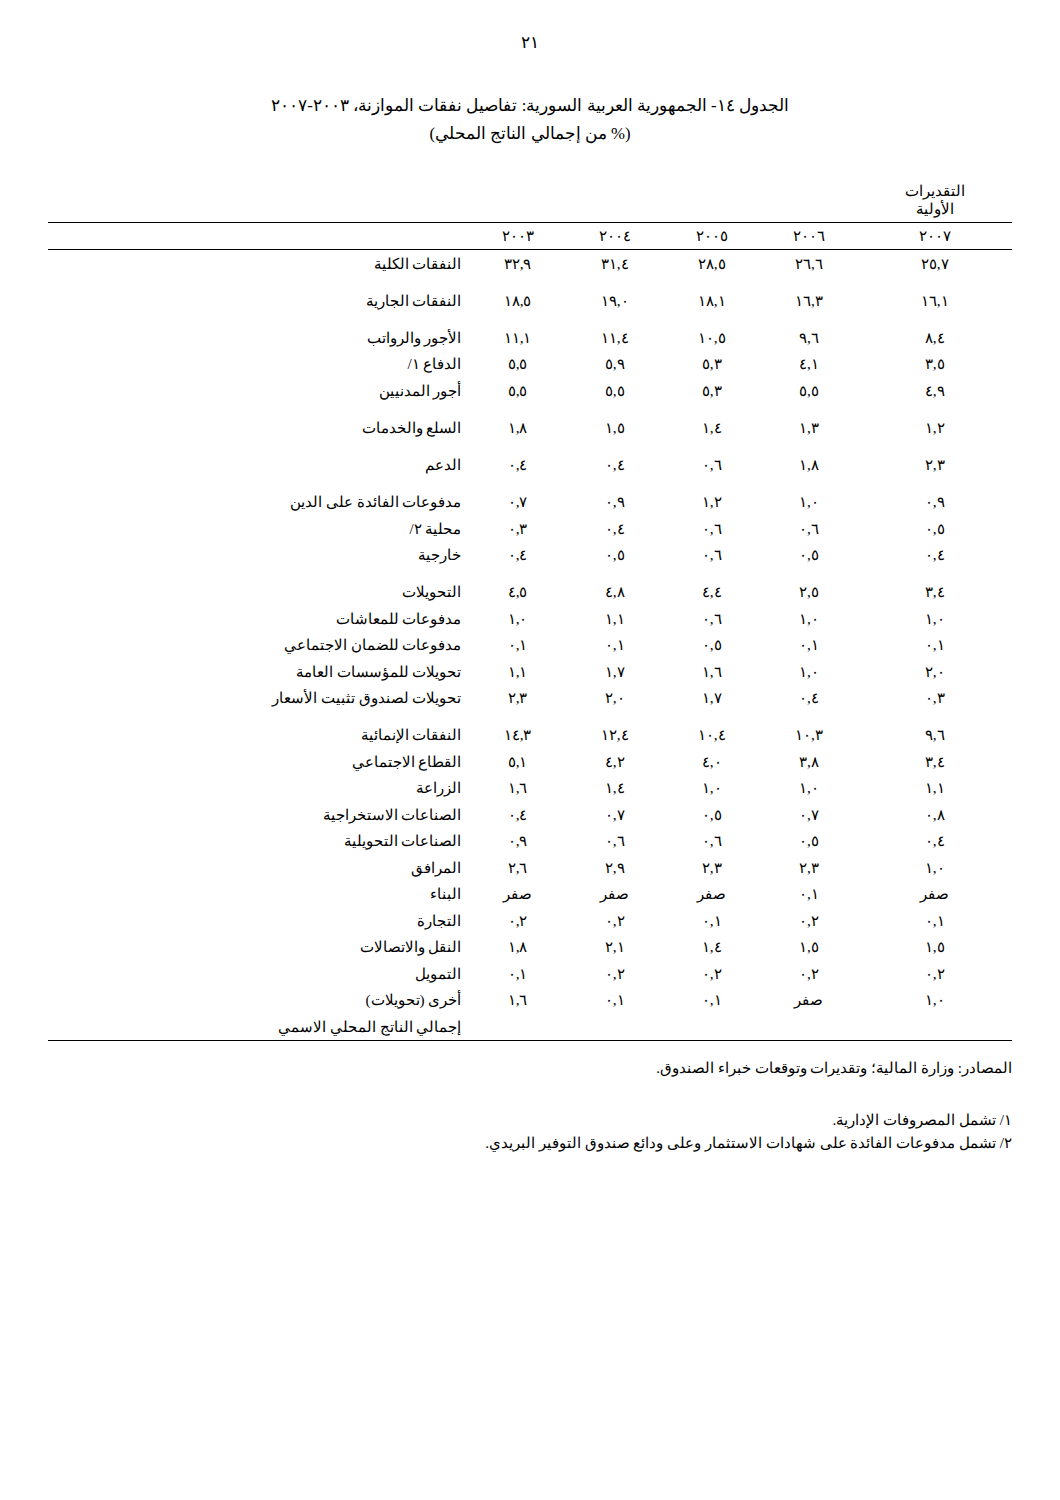٢١
الجدول ١٤- الجمهورية العربية السورية: تفاصيل نفقات الموازنة، ٢٠٠٣-٢٠٠٧
(% من إجمالي الناتج المحلي)
| التقديرات الأولية | | | | | |
| --- | --- | --- | --- | --- | --- |
| ٢٠٠٧ | ٢٠٠٦ | ٢٠٠٥ | ٢٠٠٤ | ٢٠٠٣ | |
| ٢٥,٧ | ٢٦,٦ | ٢٨,٥ | ٣١,٤ | ٣٢,٩ | النفقات الكلية |
| ١٦,١ | ١٦,٣ | ١٨,١ | ١٩,٠ | ١٨,٥ | النفقات الجارية |
| ٨,٤ | ٩,٦ | ١٠,٥ | ١١,٤ | ١١,١ | الأجور والرواتب |
| ٣,٥ | ٤,١ | ٥,٣ | ٥,٩ | ٥,٥ | الدفاع ١/ |
| ٤,٩ | ٥,٥ | ٥,٣ | ٥,٥ | ٥,٥ | أجور المدنيين |
| ١,٢ | ١,٣ | ١,٤ | ١,٥ | ١,٨ | السلع والخدمات |
| ٢,٣ | ١,٨ | ٠,٦ | ٠,٤ | ٠,٤ | الدعم |
| ٠,٩ | ١,٠ | ١,٢ | ٠,٩ | ٠,٧ | مدفوعات الفائدة على الدين |
| ٠,٥ | ٠,٦ | ٠,٦ | ٠,٤ | ٠,٣ | محلية ٢/ |
| ٠,٤ | ٠,٥ | ٠,٦ | ٠,٥ | ٠,٤ | خارجية |
| ٣,٤ | ٢,٥ | ٤,٤ | ٤,٨ | ٤,٥ | التحويلات |
| ١,٠ | ١,٠ | ٠,٦ | ١,١ | ١,٠ | مدفوعات للمعاشات |
| ٠,١ | ٠,١ | ٠,٥ | ٠,١ | ٠,١ | مدفوعات للضمان الاجتماعي |
| ٢,٠ | ١,٠ | ١,٦ | ١,٧ | ١,١ | تحويلات للمؤسسات العامة |
| ٠,٣ | ٠,٤ | ١,٧ | ٢,٠ | ٢,٣ | تحويلات لصندوق تثبيت الأسعار |
| ٩,٦ | ١٠,٣ | ١٠,٤ | ١٢,٤ | ١٤,٣ | النفقات الإنمائية |
| ٣,٤ | ٣,٨ | ٤,٠ | ٤,٢ | ٥,١ | القطاع الاجتماعي |
| ١,١ | ١,٠ | ١,٠ | ١,٤ | ١,٦ | الزراعة |
| ٠,٨ | ٠,٧ | ٠,٥ | ٠,٧ | ٠,٤ | الصناعات الاستخراجية |
| ٠,٤ | ٠,٥ | ٠,٦ | ٠,٦ | ٠,٩ | الصناعات التحويلية |
| ١,٠ | ٢,٣ | ٢,٣ | ٢,٩ | ٢,٦ | المرافق |
| صفر | ٠,١ | صفر | صفر | صفر | البناء |
| ٠,١ | ٠,٢ | ٠,١ | ٠,٢ | ٠,٢ | التجارة |
| ١,٥ | ١,٥ | ١,٤ | ٢,١ | ١,٨ | النقل والاتصالات |
| ٠,٢ | ٠,٢ | ٠,٢ | ٠,٢ | ٠,١ | التمويل |
| ١,٠ | صفر | ٠,١ | ٠,١ | ١,٦ | أخرى (تحويلات) |
| | | | | | إجمالي الناتج المحلي الاسمي |
المصادر: وزارة المالية؛ وتقديرات وتوقعات خبراء الصندوق.
١/ تشمل المصروفات الإدارية.
٢/ تشمل مدفوعات الفائدة على شهادات الاستثمار وعلى ودائع صندوق التوفير البريدي.